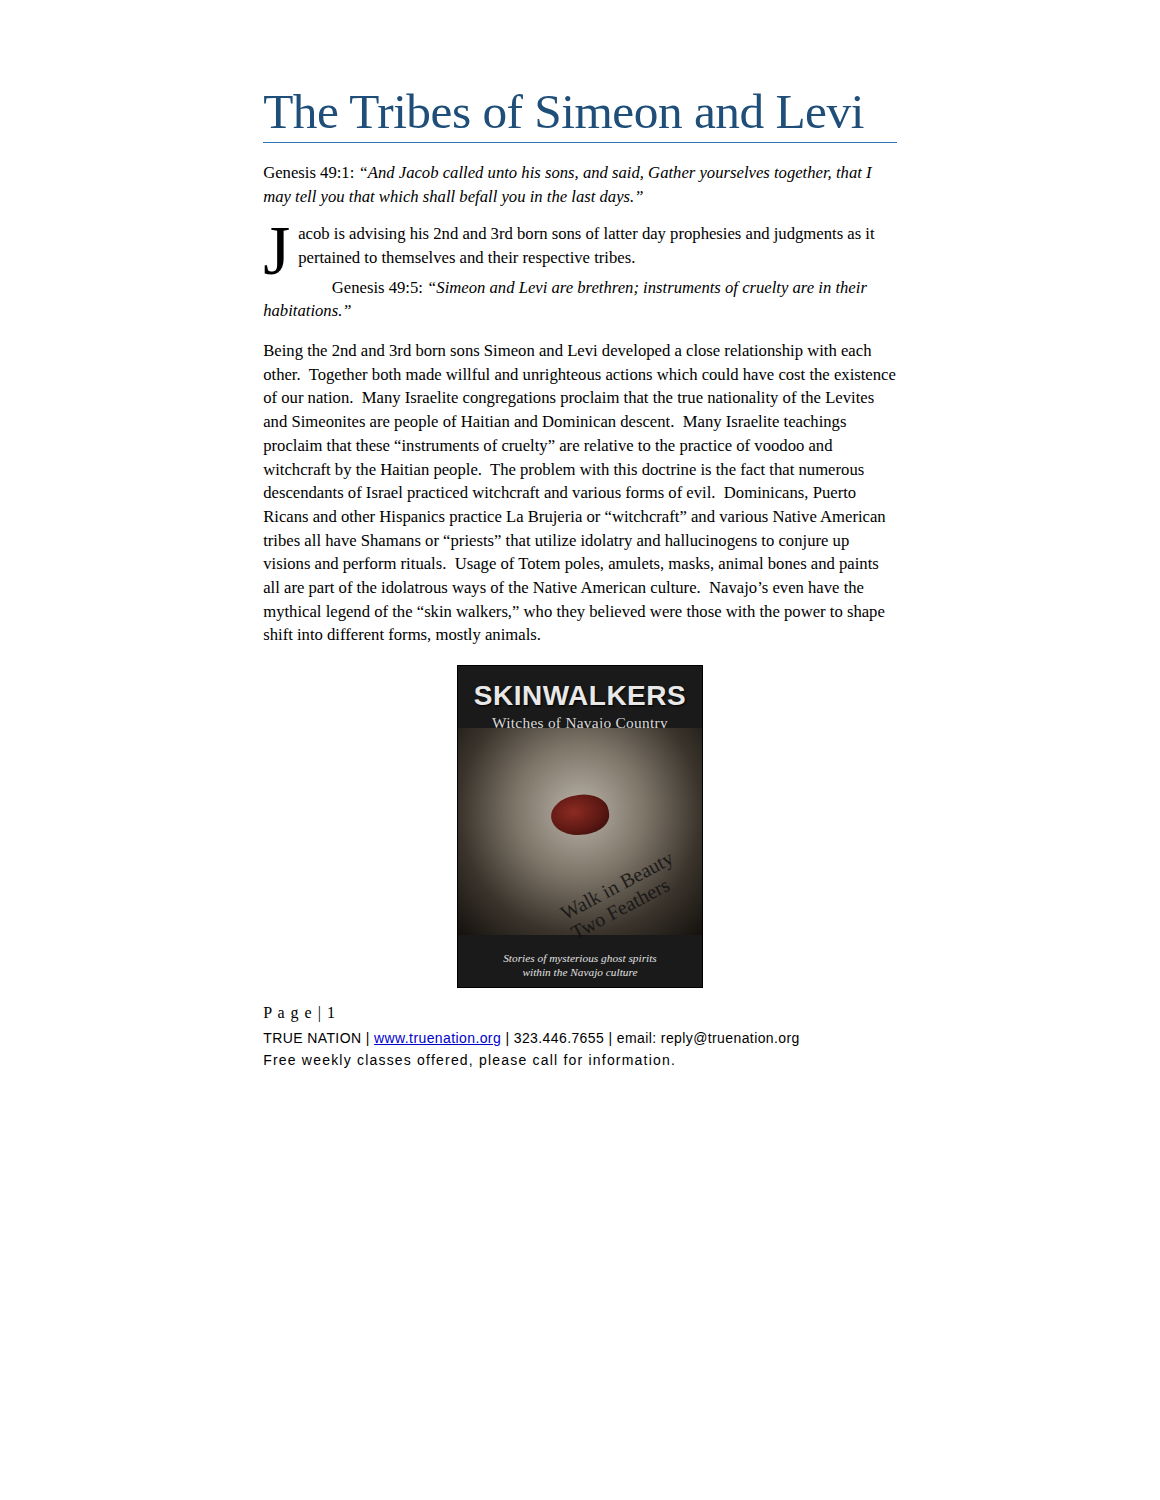The Tribes of Simeon and Levi
Genesis 49:1: “And Jacob called unto his sons, and said, Gather yourselves together, that I may tell you that which shall befall you in the last days.”
Jacob is advising his 2nd and 3rd born sons of latter day prophesies and judgments as it pertained to themselves and their respective tribes.
Genesis 49:5: “Simeon and Levi are brethren; instruments of cruelty are in their habitations.”
Being the 2nd and 3rd born sons Simeon and Levi developed a close relationship with each other. Together both made willful and unrighteous actions which could have cost the existence of our nation. Many Israelite congregations proclaim that the true nationality of the Levites and Simeonites are people of Haitian and Dominican descent. Many Israelite teachings proclaim that these “instruments of cruelty” are relative to the practice of voodoo and witchcraft by the Haitian people. The problem with this doctrine is the fact that numerous descendants of Israel practiced witchcraft and various forms of evil. Dominicans, Puerto Ricans and other Hispanics practice La Brujeria or “witchcraft” and various Native American tribes all have Shamans or “priests” that utilize idolatry and hallucinogens to conjure up visions and perform rituals. Usage of Totem poles, amulets, masks, animal bones and paints all are part of the idolatrous ways of the Native American culture. Navajo’s even have the mythical legend of the “skin walkers,” who they believed were those with the power to shape shift into different forms, mostly animals.
SKINWALKERS
Witches of Navajo Country
Walk in Beauty
Two Feathers
Stories of mysterious ghost spirits
within the Navajo culture
P a g e | 1
TRUE NATION | www.truenation.org | 323.446.7655 | email: reply@truenation.org
Free weekly classes offered, please call for information.